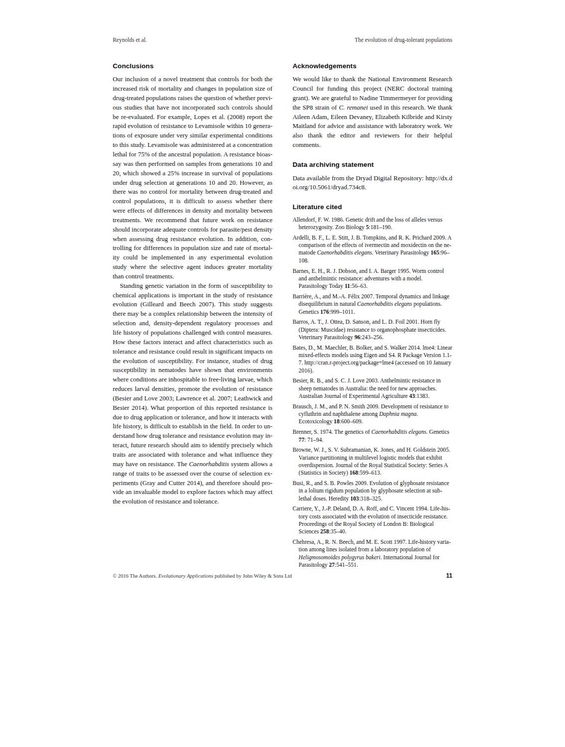Reynolds et al. The evolution of drug-tolerant populations
Conclusions
Our inclusion of a novel treatment that controls for both the increased risk of mortality and changes in population size of drug-treated populations raises the question of whether previous studies that have not incorporated such controls should be re-evaluated. For example, Lopes et al. (2008) report the rapid evolution of resistance to Levamisole within 10 generations of exposure under very similar experimental conditions to this study. Levamisole was administered at a concentration lethal for 75% of the ancestral population. A resistance bioassay was then performed on samples from generations 10 and 20, which showed a 25% increase in survival of populations under drug selection at generations 10 and 20. However, as there was no control for mortality between drug-treated and control populations, it is difficult to assess whether there were effects of differences in density and mortality between treatments. We recommend that future work on resistance should incorporate adequate controls for parasite/pest density when assessing drug resistance evolution. In addition, controlling for differences in population size and rate of mortality could be implemented in any experimental evolution study where the selective agent induces greater mortality than control treatments.
Standing genetic variation in the form of susceptibility to chemical applications is important in the study of resistance evolution (Gilleard and Beech 2007). This study suggests there may be a complex relationship between the intensity of selection and, density-dependent regulatory processes and life history of populations challenged with control measures. How these factors interact and affect characteristics such as tolerance and resistance could result in significant impacts on the evolution of susceptibility. For instance, studies of drug susceptibility in nematodes have shown that environments where conditions are inhospitable to free-living larvae, which reduces larval densities, promote the evolution of resistance (Besier and Love 2003; Lawrence et al. 2007; Leathwick and Besier 2014). What proportion of this reported resistance is due to drug application or tolerance, and how it interacts with life history, is difficult to establish in the field. In order to understand how drug tolerance and resistance evolution may interact, future research should aim to identify precisely which traits are associated with tolerance and what influence they may have on resistance. The Caenorhabditis system allows a range of traits to be assessed over the course of selection experiments (Gray and Cutter 2014), and therefore should provide an invaluable model to explore factors which may affect the evolution of resistance and tolerance.
Acknowledgements
We would like to thank the National Environment Research Council for funding this project (NERC doctoral training grant). We are grateful to Nadine Timmermeyer for providing the SP8 strain of C. remanei used in this research. We thank Aileen Adam, Eileen Devaney, Elizabeth Kilbride and Kirsty Maitland for advice and assistance with laboratory work. We also thank the editor and reviewers for their helpful comments.
Data archiving statement
Data available from the Dryad Digital Repository: http://dx.doi.org/10.5061/dryad.734c8.
Literature cited
Allendorf, F. W. 1986. Genetic drift and the loss of alleles versus heterozygosity. Zoo Biology 5:181–190.
Ardelli, B. F., L. E. Stitt, J. B. Tompkins, and R. K. Prichard 2009. A comparison of the effects of ivermectin and moxidectin on the nematode Caenorhabditis elegans. Veterinary Parasitology 165:96–108.
Barnes, E. H., R. J. Dobson, and I. A. Barger 1995. Worm control and anthelmintic resistance: adventures with a model. Parasitology Today 11:56–63.
Barrière, A., and M.-A. Félix 2007. Temporal dynamics and linkage disequilibrium in natural Caenorhabditis elegans populations. Genetics 176:999–1011.
Barros, A. T., J. Ottea, D. Sanson, and L. D. Foil 2001. Horn fly (Diptera: Muscidae) resistance to organophosphate insecticides. Veterinary Parasitology 96:243–256.
Bates, D., M. Maechler, B. Bolker, and S. Walker 2014. lme4: Linear mixed-effects models using Eigen and S4. R Package Version 1.1-7. http://cran.r-project.org/package=lme4 (accessed on 10 January 2016).
Besier, R. B., and S. C. J. Love 2003. Anthelmintic resistance in sheep nematodes in Australia: the need for new approaches. Australian Journal of Experimental Agriculture 43:1383.
Brausch, J. M., and P. N. Smith 2009. Development of resistance to cyfluthrin and naphthalene among Daphnia magna. Ecotoxicology 18:600–609.
Brenner, S. 1974. The genetics of Caenorhabditis elegans. Genetics 77: 71–94.
Browne, W. J., S. V. Subramanian, K. Jones, and H. Goldstein 2005. Variance partitioning in multilevel logistic models that exhibit overdispersion. Journal of the Royal Statistical Society: Series A (Statistics in Society) 168:599–613.
Busi, R., and S. B. Powles 2009. Evolution of glyphosate resistance in a lolium rigidum population by glyphosate selection at sublethal doses. Heredity 103:318–325.
Carriere, Y., J.-P. Deland, D. A. Roff, and C. Vincent 1994. Life-history costs associated with the evolution of insecticide resistance. Proceedings of the Royal Society of London B: Biological Sciences 258:35–40.
Chehresa, A., R. N. Beech, and M. E. Scott 1997. Life-history variation among lines isolated from a laboratory population of Heligmosomoides polygyrus bakeri. International Journal for Parasitology 27:541–551.
© 2016 The Authors. Evolutionary Applications published by John Wiley & Sons Ltd 11